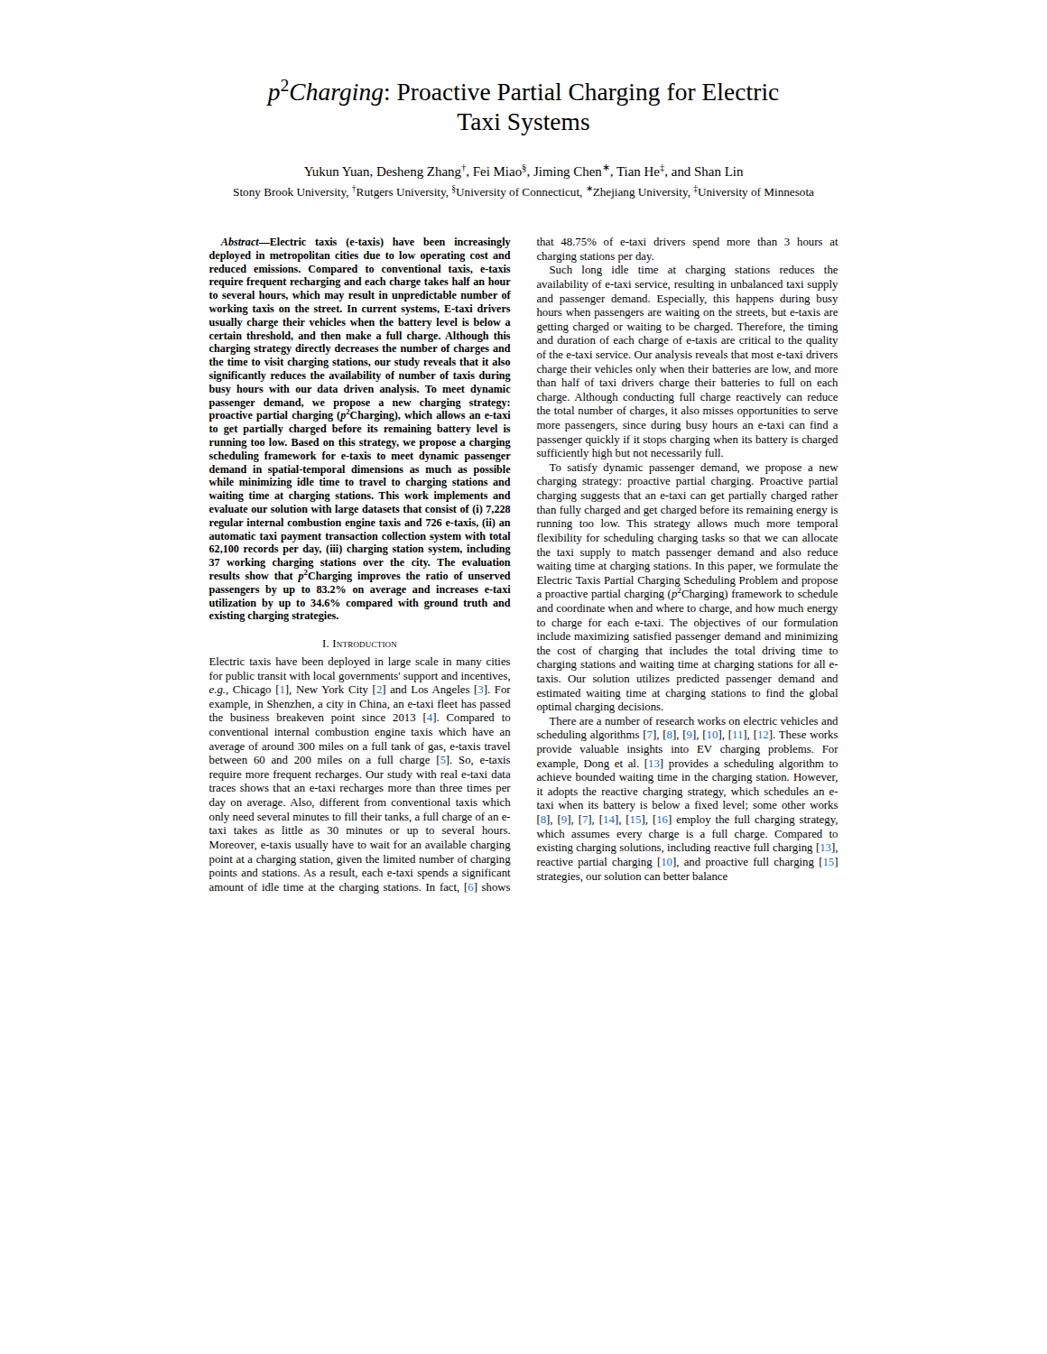p2Charging: Proactive Partial Charging for Electric
Taxi Systems
Yukun Yuan, Desheng Zhang†, Fei Miao§, Jiming Chen∗, Tian He‡, and Shan Lin
Stony Brook University, †Rutgers University, §University of Connecticut, ∗Zhejiang University, ‡University of Minnesota
Abstract—Electric taxis (e-taxis) have been increasingly deployed in metropolitan cities due to low operating cost and reduced emissions. Compared to conventional taxis, e-taxis require frequent recharging and each charge takes half an hour to several hours, which may result in unpredictable number of working taxis on the street. In current systems, E-taxi drivers usually charge their vehicles when the battery level is below a certain threshold, and then make a full charge. Although this charging strategy directly decreases the number of charges and the time to visit charging stations, our study reveals that it also significantly reduces the availability of number of taxis during busy hours with our data driven analysis. To meet dynamic passenger demand, we propose a new charging strategy: proactive partial charging (p2Charging), which allows an e-taxi to get partially charged before its remaining battery level is running too low. Based on this strategy, we propose a charging scheduling framework for e-taxis to meet dynamic passenger demand in spatial-temporal dimensions as much as possible while minimizing idle time to travel to charging stations and waiting time at charging stations. This work implements and evaluate our solution with large datasets that consist of (i) 7,228 regular internal combustion engine taxis and 726 e-taxis, (ii) an automatic taxi payment transaction collection system with total 62,100 records per day, (iii) charging station system, including 37 working charging stations over the city. The evaluation results show that p2Charging improves the ratio of unserved passengers by up to 83.2% on average and increases e-taxi utilization by up to 34.6% compared with ground truth and existing charging strategies.
I. Introduction
Electric taxis have been deployed in large scale in many cities for public transit with local governments' support and incentives, e.g., Chicago [1], New York City [2] and Los Angeles [3]. For example, in Shenzhen, a city in China, an e-taxi fleet has passed the business breakeven point since 2013 [4]. Compared to conventional internal combustion engine taxis which have an average of around 300 miles on a full tank of gas, e-taxis travel between 60 and 200 miles on a full charge [5]. So, e-taxis require more frequent recharges. Our study with real e-taxi data traces shows that an e-taxi recharges more than three times per day on average. Also, different from conventional taxis which only need several minutes to fill their tanks, a full charge of an e-taxi takes as little as 30 minutes or up to several hours. Moreover, e-taxis usually have to wait for an available charging point at a charging station, given the limited number of charging points and stations. As a result, each e-taxi spends a significant amount of idle time at the charging stations. In fact, [6] shows that 48.75% of e-taxi drivers spend more than 3 hours at charging stations per day.
Such long idle time at charging stations reduces the availability of e-taxi service, resulting in unbalanced taxi supply and passenger demand. Especially, this happens during busy hours when passengers are waiting on the streets, but e-taxis are getting charged or waiting to be charged. Therefore, the timing and duration of each charge of e-taxis are critical to the quality of the e-taxi service. Our analysis reveals that most e-taxi drivers charge their vehicles only when their batteries are low, and more than half of taxi drivers charge their batteries to full on each charge. Although conducting full charge reactively can reduce the total number of charges, it also misses opportunities to serve more passengers, since during busy hours an e-taxi can find a passenger quickly if it stops charging when its battery is charged sufficiently high but not necessarily full.
To satisfy dynamic passenger demand, we propose a new charging strategy: proactive partial charging. Proactive partial charging suggests that an e-taxi can get partially charged rather than fully charged and get charged before its remaining energy is running too low. This strategy allows much more temporal flexibility for scheduling charging tasks so that we can allocate the taxi supply to match passenger demand and also reduce waiting time at charging stations. In this paper, we formulate the Electric Taxis Partial Charging Scheduling Problem and propose a proactive partial charging (p2Charging) framework to schedule and coordinate when and where to charge, and how much energy to charge for each e-taxi. The objectives of our formulation include maximizing satisfied passenger demand and minimizing the cost of charging that includes the total driving time to charging stations and waiting time at charging stations for all e-taxis. Our solution utilizes predicted passenger demand and estimated waiting time at charging stations to find the global optimal charging decisions.
There are a number of research works on electric vehicles and scheduling algorithms [7], [8], [9], [10], [11], [12]. These works provide valuable insights into EV charging problems. For example, Dong et al. [13] provides a scheduling algorithm to achieve bounded waiting time in the charging station. However, it adopts the reactive charging strategy, which schedules an e-taxi when its battery is below a fixed level; some other works [8], [9], [7], [14], [15], [16] employ the full charging strategy, which assumes every charge is a full charge. Compared to existing charging solutions, including reactive full charging [13], reactive partial charging [10], and proactive full charging [15] strategies, our solution can better balance